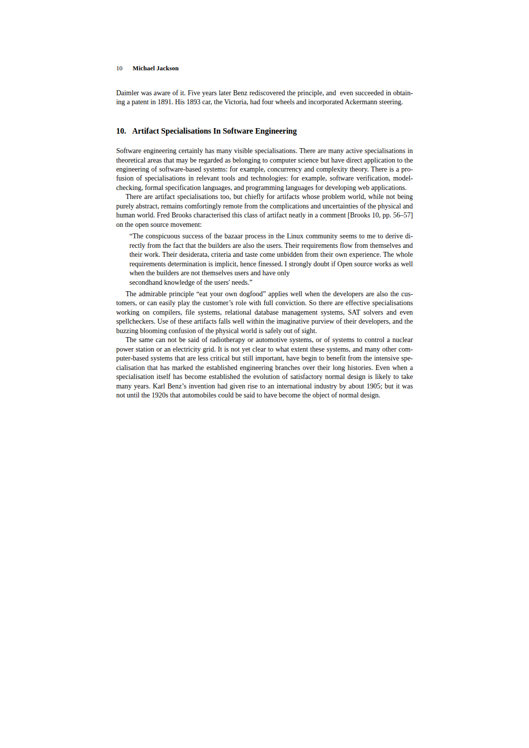10 Michael Jackson
Daimler was aware of it. Five years later Benz rediscovered the principle, and even succeeded in obtaining a patent in 1891. His 1893 car, the Victoria, had four wheels and incorporated Ackermann steering.
10. Artifact Specialisations In Software Engineering
Software engineering certainly has many visible specialisations. There are many active specialisations in theoretical areas that may be regarded as belonging to computer science but have direct application to the engineering of software-based systems: for example, concurrency and complexity theory. There is a profusion of specialisations in relevant tools and technologies: for example, software verification, model-checking, formal specification languages, and programming languages for developing web applications.
There are artifact specialisations too, but chiefly for artifacts whose problem world, while not being purely abstract, remains comfortingly remote from the complications and uncertainties of the physical and human world. Fred Brooks characterised this class of artifact neatly in a comment [Brooks 10, pp. 56–57] on the open source movement:
“The conspicuous success of the bazaar process in the Linux community seems to me to derive directly from the fact that the builders are also the users. Their requirements flow from themselves and their work. Their desiderata, criteria and taste come unbidden from their own experience. The whole requirements determination is implicit, hence finessed. I strongly doubt if Open source works as well when the builders are not themselves users and have only
secondhand knowledge of the users' needs.”
The admirable principle “eat your own dogfood” applies well when the developers are also the customers, or can easily play the customer’s role with full conviction. So there are effective specialisations working on compilers, file systems, relational database management systems, SAT solvers and even spellcheckers. Use of these artifacts falls well within the imaginative purview of their developers, and the buzzing blooming confusion of the physical world is safely out of sight.
The same can not be said of radiotherapy or automotive systems, or of systems to control a nuclear power station or an electricity grid. It is not yet clear to what extent these systems, and many other computer-based systems that are less critical but still important, have begin to benefit from the intensive specialisation that has marked the established engineering branches over their long histories. Even when a specialisation itself has become established the evolution of satisfactory normal design is likely to take many years. Karl Benz’s invention had given rise to an international industry by about 1905; but it was not until the 1920s that automobiles could be said to have become the object of normal design.